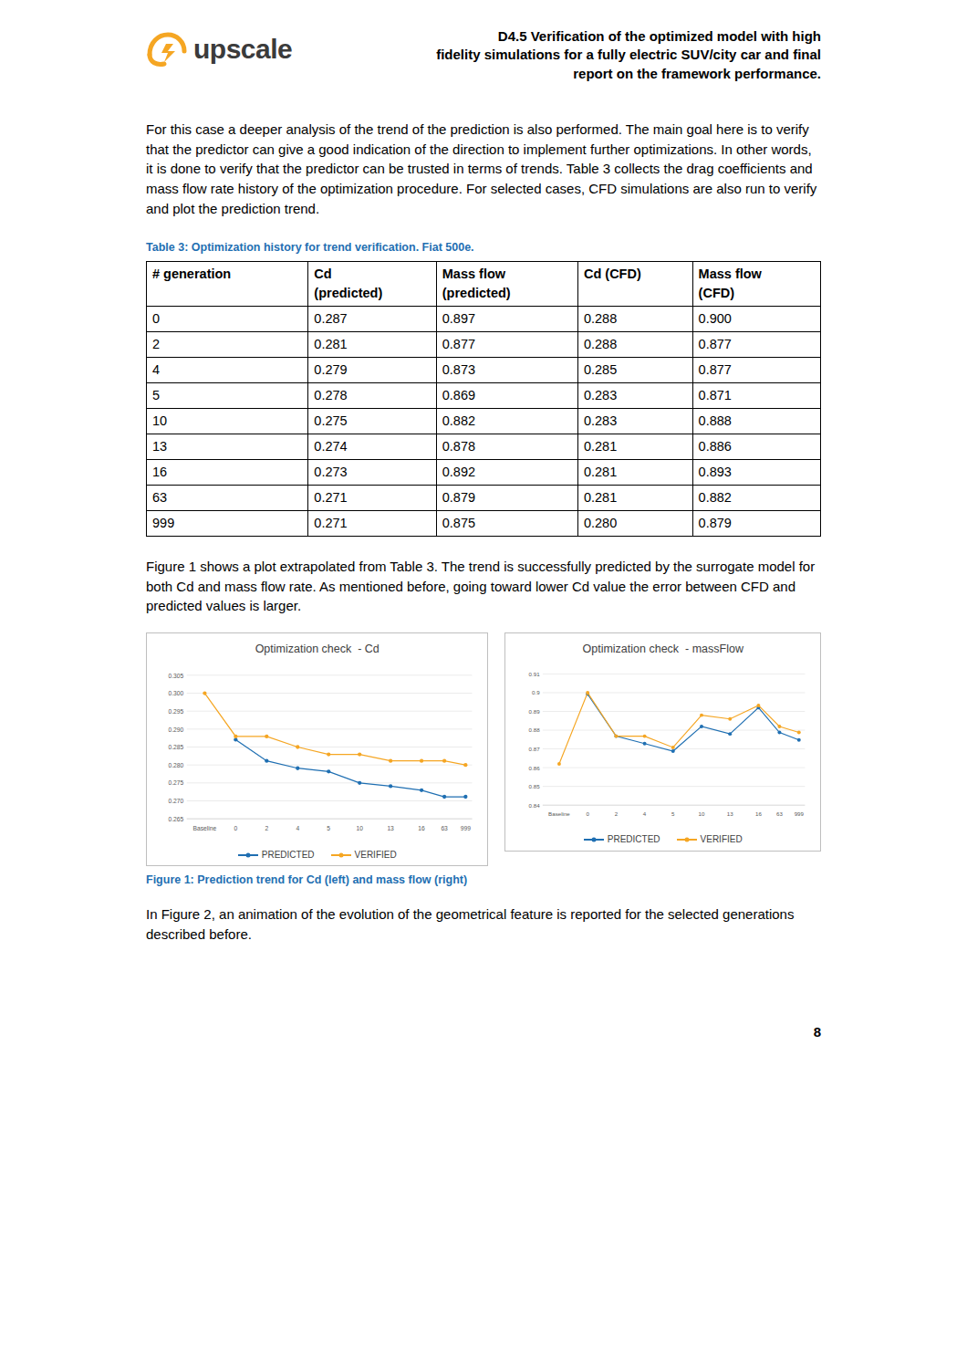upscale
D4.5 Verification of the optimized model with high
fidelity simulations for a fully electric SUV/city car and final
report on the framework performance.
For this case a deeper analysis of the trend of the prediction is also performed. The main goal here is to verify that the predictor can give a good indication of the direction to implement further optimizations. In other words, it is done to verify that the predictor can be trusted in terms of trends. Table 3 collects the drag coefficients and mass flow rate history of the optimization procedure. For selected cases, CFD simulations are also run to verify and plot the prediction trend.
Table 3: Optimization history for trend verification. Fiat 500e.
| # generation | Cd (predicted) | Mass flow (predicted) | Cd (CFD) | Mass flow (CFD) |
| --- | --- | --- | --- | --- |
| 0 | 0.287 | 0.897 | 0.288 | 0.900 |
| 2 | 0.281 | 0.877 | 0.288 | 0.877 |
| 4 | 0.279 | 0.873 | 0.285 | 0.877 |
| 5 | 0.278 | 0.869 | 0.283 | 0.871 |
| 10 | 0.275 | 0.882 | 0.283 | 0.888 |
| 13 | 0.274 | 0.878 | 0.281 | 0.886 |
| 16 | 0.273 | 0.892 | 0.281 | 0.893 |
| 63 | 0.271 | 0.879 | 0.281 | 0.882 |
| 999 | 0.271 | 0.875 | 0.280 | 0.879 |
Figure 1 shows a plot extrapolated from Table 3. The trend is successfully predicted by the surrogate model for both Cd and mass flow rate. As mentioned before, going toward lower Cd value the error between CFD and predicted values is larger.
Optimization check - Cd
0.305 0.300 0.295 0.290 0.285 0.280 0.275 0.270 0.265 Baseline 0 2 4 5 10 13 16 63 999
PREDICTED VERIFIED
Optimization check - massFlow
0.91 0.9 0.89 0.88 0.87 0.86 0.85 0.84 Baseline 0 2 4 5 10 13 16 63 999
PREDICTED VERIFIED
Figure 1: Prediction trend for Cd (left) and mass flow (right)
In Figure 2, an animation of the evolution of the geometrical feature is reported for the selected generations described before.
8